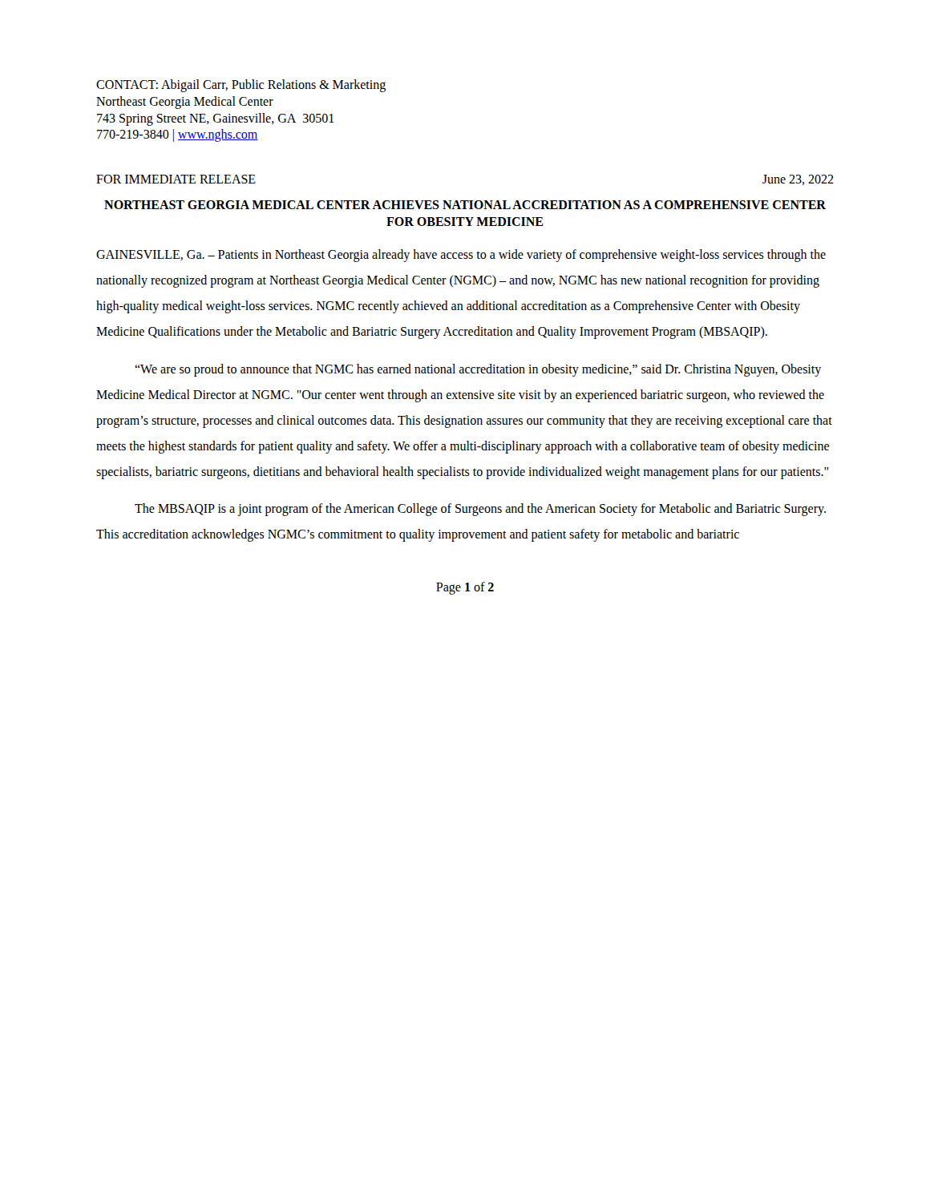CONTACT: Abigail Carr, Public Relations & Marketing
Northeast Georgia Medical Center
743 Spring Street NE, Gainesville, GA 30501
770-219-3840 | www.nghs.com
FOR IMMEDIATE RELEASE June 23, 2022
Northeast Georgia Medical Center Achieves National Accreditation as a Comprehensive Center for Obesity Medicine
GAINESVILLE, Ga. – Patients in Northeast Georgia already have access to a wide variety of comprehensive weight-loss services through the nationally recognized program at Northeast Georgia Medical Center (NGMC) – and now, NGMC has new national recognition for providing high-quality medical weight-loss services. NGMC recently achieved an additional accreditation as a Comprehensive Center with Obesity Medicine Qualifications under the Metabolic and Bariatric Surgery Accreditation and Quality Improvement Program (MBSAQIP).
“We are so proud to announce that NGMC has earned national accreditation in obesity medicine,” said Dr. Christina Nguyen, Obesity Medicine Medical Director at NGMC. "Our center went through an extensive site visit by an experienced bariatric surgeon, who reviewed the program’s structure, processes and clinical outcomes data. This designation assures our community that they are receiving exceptional care that meets the highest standards for patient quality and safety. We offer a multi-disciplinary approach with a collaborative team of obesity medicine specialists, bariatric surgeons, dietitians and behavioral health specialists to provide individualized weight management plans for our patients."
The MBSAQIP is a joint program of the American College of Surgeons and the American Society for Metabolic and Bariatric Surgery. This accreditation acknowledges NGMC’s commitment to quality improvement and patient safety for metabolic and bariatric
Page 1 of 2